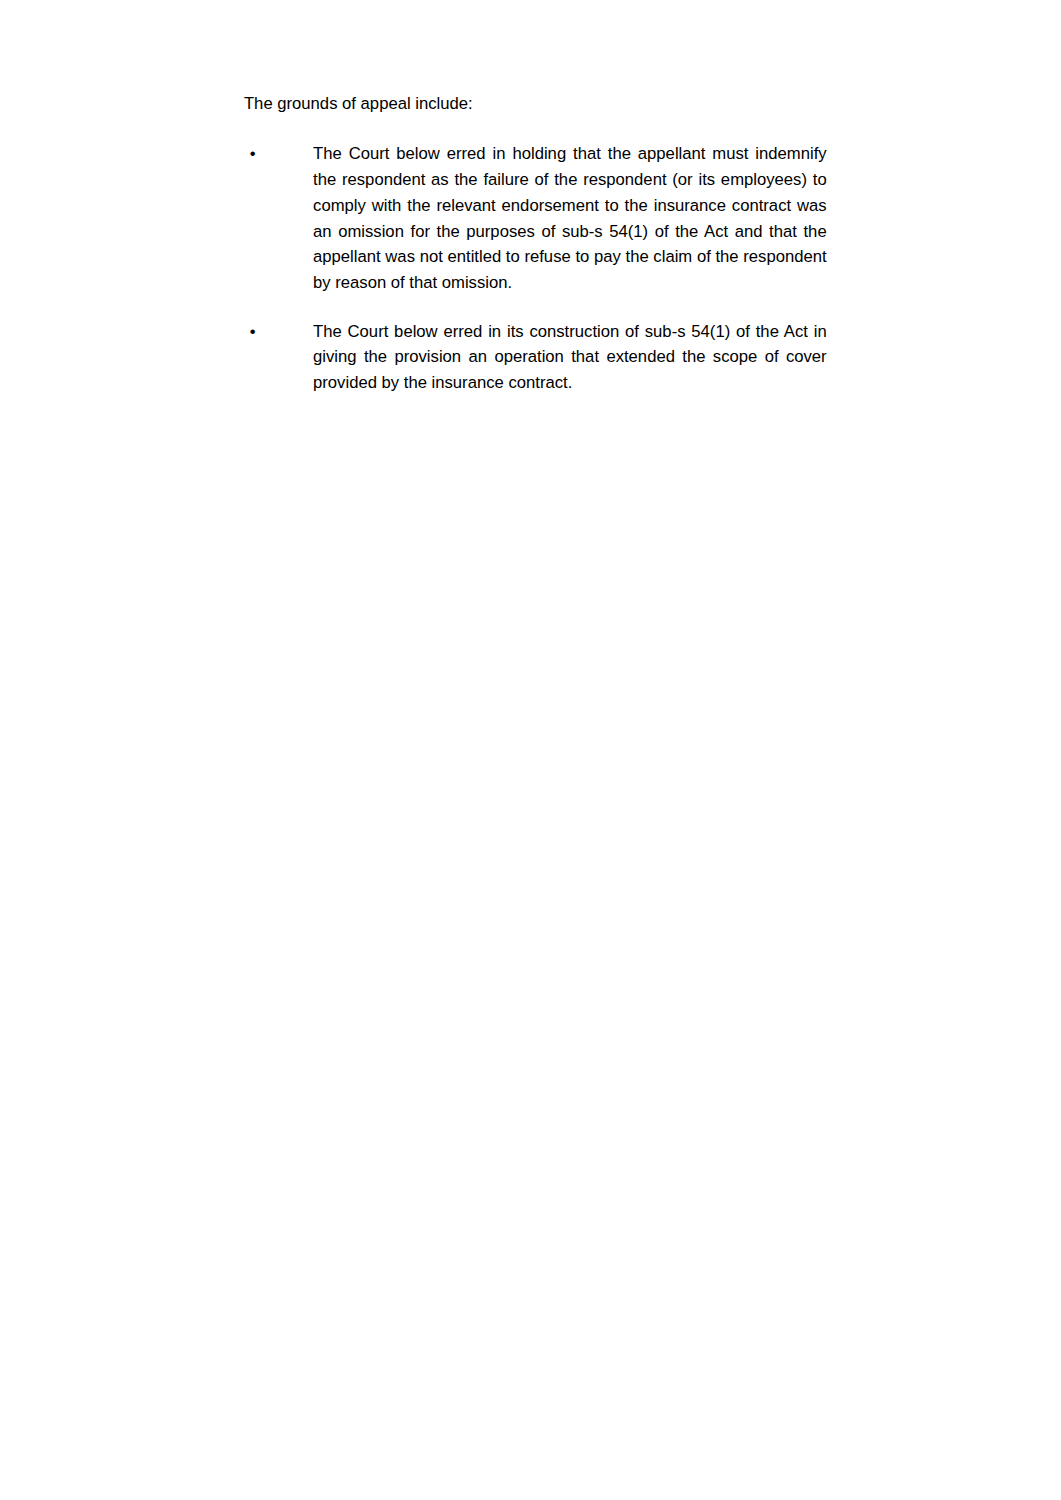The grounds of appeal include:
The Court below erred in holding that the appellant must indemnify the respondent as the failure of the respondent (or its employees) to comply with the relevant endorsement to the insurance contract was an omission for the purposes of sub-s 54(1) of the Act and that the appellant was not entitled to refuse to pay the claim of the respondent by reason of that omission.
The Court below erred in its construction of sub-s 54(1) of the Act in giving the provision an operation that extended the scope of cover provided by the insurance contract.